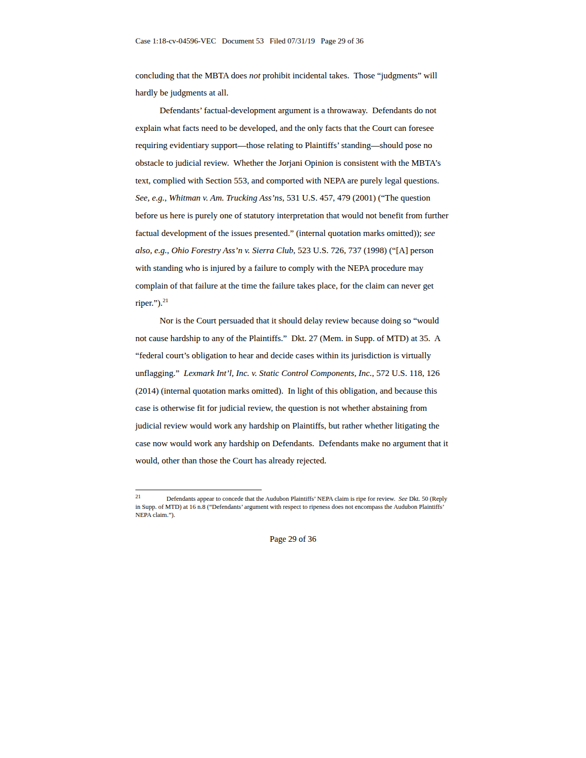Case 1:18-cv-04596-VEC Document 53 Filed 07/31/19 Page 29 of 36
concluding that the MBTA does not prohibit incidental takes. Those “judgments” will hardly be judgments at all.
Defendants’ factual-development argument is a throwaway. Defendants do not explain what facts need to be developed, and the only facts that the Court can foresee requiring evidentiary support—those relating to Plaintiffs’ standing—should pose no obstacle to judicial review. Whether the Jorjani Opinion is consistent with the MBTA’s text, complied with Section 553, and comported with NEPA are purely legal questions. See, e.g., Whitman v. Am. Trucking Ass’ns, 531 U.S. 457, 479 (2001) (“The question before us here is purely one of statutory interpretation that would not benefit from further factual development of the issues presented.” (internal quotation marks omitted)); see also, e.g., Ohio Forestry Ass’n v. Sierra Club, 523 U.S. 726, 737 (1998) (“[A] person with standing who is injured by a failure to comply with the NEPA procedure may complain of that failure at the time the failure takes place, for the claim can never get riper.”).21
Nor is the Court persuaded that it should delay review because doing so “would not cause hardship to any of the Plaintiffs.” Dkt. 27 (Mem. in Supp. of MTD) at 35. A “federal court’s obligation to hear and decide cases within its jurisdiction is virtually unflagging.” Lexmark Int’l, Inc. v. Static Control Components, Inc., 572 U.S. 118, 126 (2014) (internal quotation marks omitted). In light of this obligation, and because this case is otherwise fit for judicial review, the question is not whether abstaining from judicial review would work any hardship on Plaintiffs, but rather whether litigating the case now would work any hardship on Defendants. Defendants make no argument that it would, other than those the Court has already rejected.
21 Defendants appear to concede that the Audubon Plaintiffs’ NEPA claim is ripe for review. See Dkt. 50 (Reply in Supp. of MTD) at 16 n.8 (“Defendants’ argument with respect to ripeness does not encompass the Audubon Plaintiffs’ NEPA claim.”).
Page 29 of 36